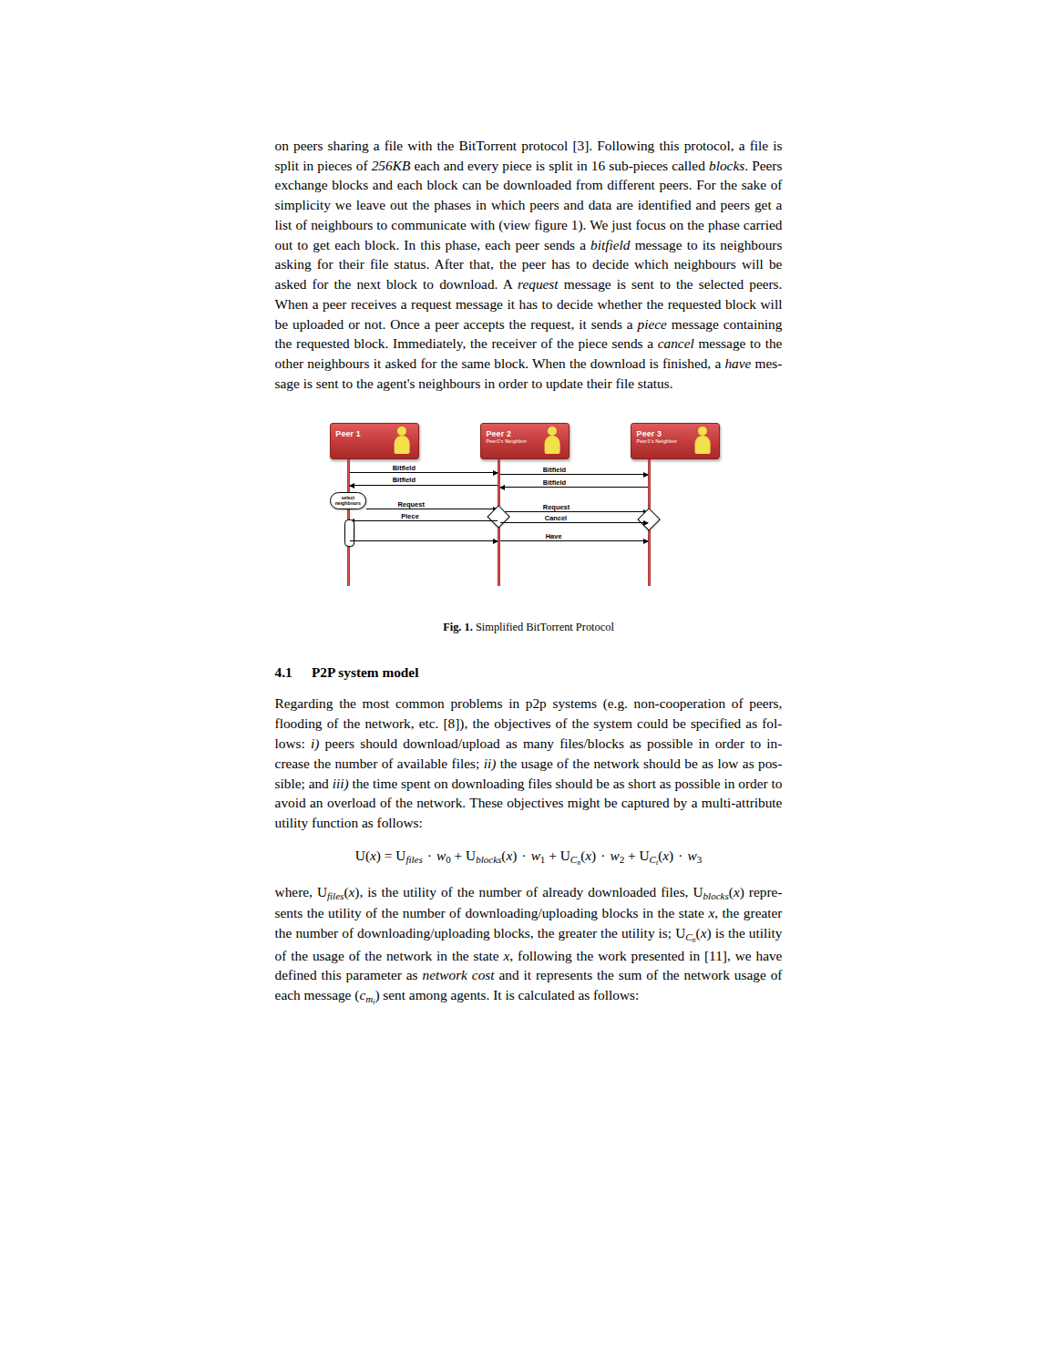on peers sharing a file with the BitTorrent protocol [3]. Following this protocol, a file is split in pieces of 256KB each and every piece is split in 16 sub-pieces called blocks. Peers exchange blocks and each block can be downloaded from different peers. For the sake of simplicity we leave out the phases in which peers and data are identified and peers get a list of neighbours to communicate with (view figure 1). We just focus on the phase carried out to get each block. In this phase, each peer sends a bitfield message to its neighbours asking for their file status. After that, the peer has to decide which neighbours will be asked for the next block to download. A request message is sent to the selected peers. When a peer receives a request message it has to decide whether the requested block will be uploaded or not. Once a peer accepts the request, it sends a piece message containing the requested block. Immediately, the receiver of the piece sends a cancel message to the other neighbours it asked for the same block. When the download is finished, a have message is sent to the agent's neighbours in order to update their file status.
Peer 1
Peer 2 Peer1's Neighbor
Peer 3 Peer1's Neighbor
Bitfield
Bitfield
Bitfield
Bitfield
select
neighbours
Request
Request
Piece
Cancel
Have
Fig. 1. Simplified BitTorrent Protocol
4.1 P2P system model
Regarding the most common problems in p2p systems (e.g. non-cooperation of peers, flooding of the network, etc. [8]), the objectives of the system could be specified as follows: i) peers should download/upload as many files/blocks as possible in order to increase the number of available files; ii) the usage of the network should be as low as possible; and iii) the time spent on downloading files should be as short as possible in order to avoid an overload of the network. These objectives might be captured by a multi-attribute utility function as follows:
U(x) = Ufiles · w0 + Ublocks(x) · w1 + UCn(x) · w2 + UCt(x) · w3
where, Ufiles(x), is the utility of the number of already downloaded files, Ublocks(x) represents the utility of the number of downloading/uploading blocks in the state x, the greater the number of downloading/uploading blocks, the greater the utility is; UCn(x) is the utility of the usage of the network in the state x, following the work presented in [11], we have defined this parameter as network cost and it represents the sum of the network usage of each message (cmi) sent among agents. It is calculated as follows: